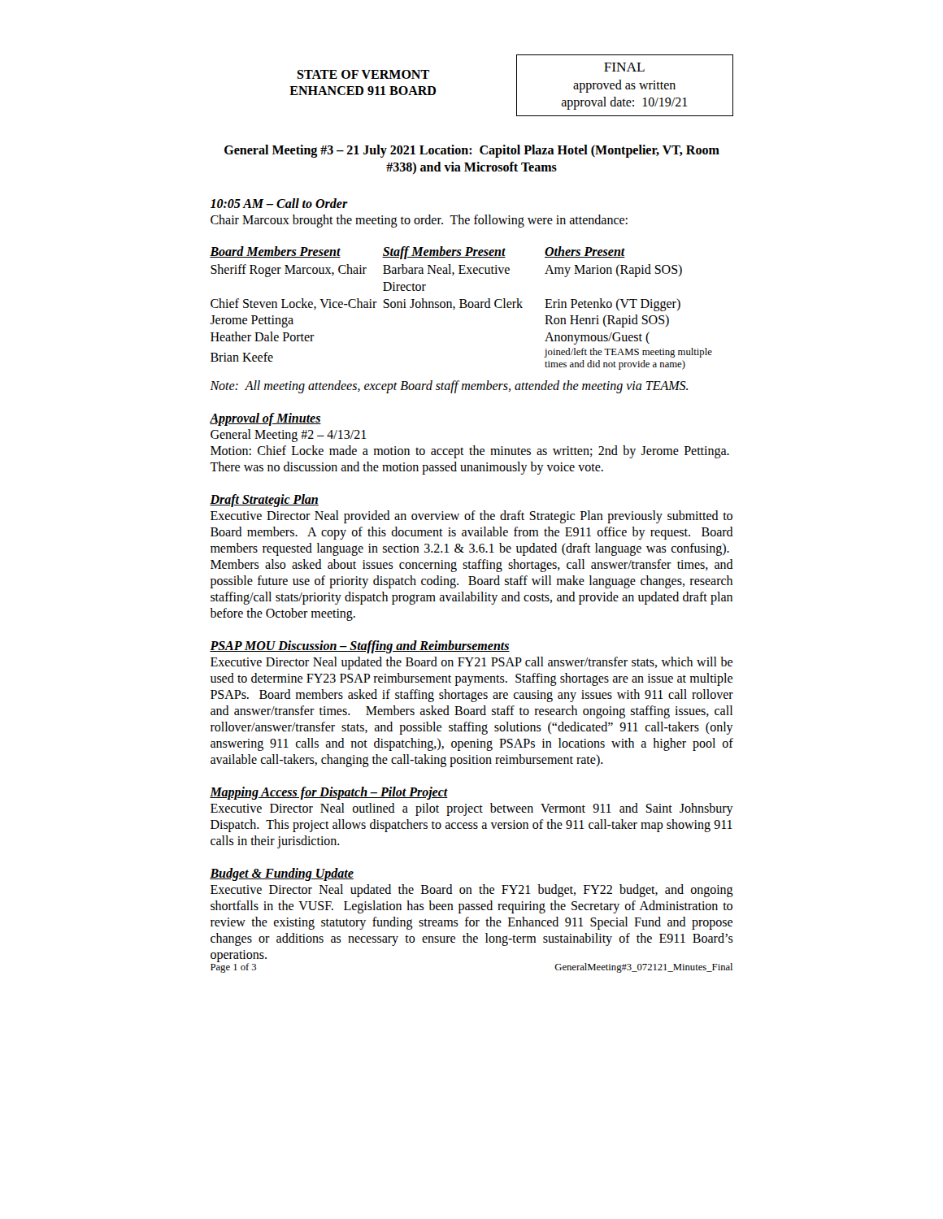FINAL
approved as written
approval date: 10/19/21
STATE OF VERMONT ENHANCED 911 BOARD
General Meeting #3 – 21 July 2021 Location: Capitol Plaza Hotel (Montpelier, VT, Room #338) and via Microsoft Teams
10:05 AM – Call to Order
Chair Marcoux brought the meeting to order. The following were in attendance:
| Board Members Present | Staff Members Present | Others Present |
| --- | --- | --- |
| Sheriff Roger Marcoux, Chair | Barbara Neal, Executive Director | Amy Marion (Rapid SOS) |
| Chief Steven Locke, Vice-Chair | Soni Johnson, Board Clerk | Erin Petenko (VT Digger) |
| Jerome Pettinga | | Ron Henri (Rapid SOS) |
| Heather Dale Porter | | Anonymous/Guest ( joined/left the TEAMS meeting multiple times and did not provide a name) |
| Brian Keefe | |
Note: All meeting attendees, except Board staff members, attended the meeting via TEAMS.
Approval of Minutes
General Meeting #2 – 4/13/21
Motion: Chief Locke made a motion to accept the minutes as written; 2nd by Jerome Pettinga. There was no discussion and the motion passed unanimously by voice vote.
Draft Strategic Plan
Executive Director Neal provided an overview of the draft Strategic Plan previously submitted to Board members. A copy of this document is available from the E911 office by request. Board members requested language in section 3.2.1 & 3.6.1 be updated (draft language was confusing). Members also asked about issues concerning staffing shortages, call answer/transfer times, and possible future use of priority dispatch coding. Board staff will make language changes, research staffing/call stats/priority dispatch program availability and costs, and provide an updated draft plan before the October meeting.
PSAP MOU Discussion – Staffing and Reimbursements
Executive Director Neal updated the Board on FY21 PSAP call answer/transfer stats, which will be used to determine FY23 PSAP reimbursement payments. Staffing shortages are an issue at multiple PSAPs. Board members asked if staffing shortages are causing any issues with 911 call rollover and answer/transfer times. Members asked Board staff to research ongoing staffing issues, call rollover/answer/transfer stats, and possible staffing solutions (“dedicated” 911 call-takers (only answering 911 calls and not dispatching,), opening PSAPs in locations with a higher pool of available call-takers, changing the call-taking position reimbursement rate).
Mapping Access for Dispatch – Pilot Project
Executive Director Neal outlined a pilot project between Vermont 911 and Saint Johnsbury Dispatch. This project allows dispatchers to access a version of the 911 call-taker map showing 911 calls in their jurisdiction.
Budget & Funding Update
Executive Director Neal updated the Board on the FY21 budget, FY22 budget, and ongoing shortfalls in the VUSF. Legislation has been passed requiring the Secretary of Administration to review the existing statutory funding streams for the Enhanced 911 Special Fund and propose changes or additions as necessary to ensure the long-term sustainability of the E911 Board’s operations.
Page 1 of 3 GeneralMeeting#3_072121_Minutes_Final